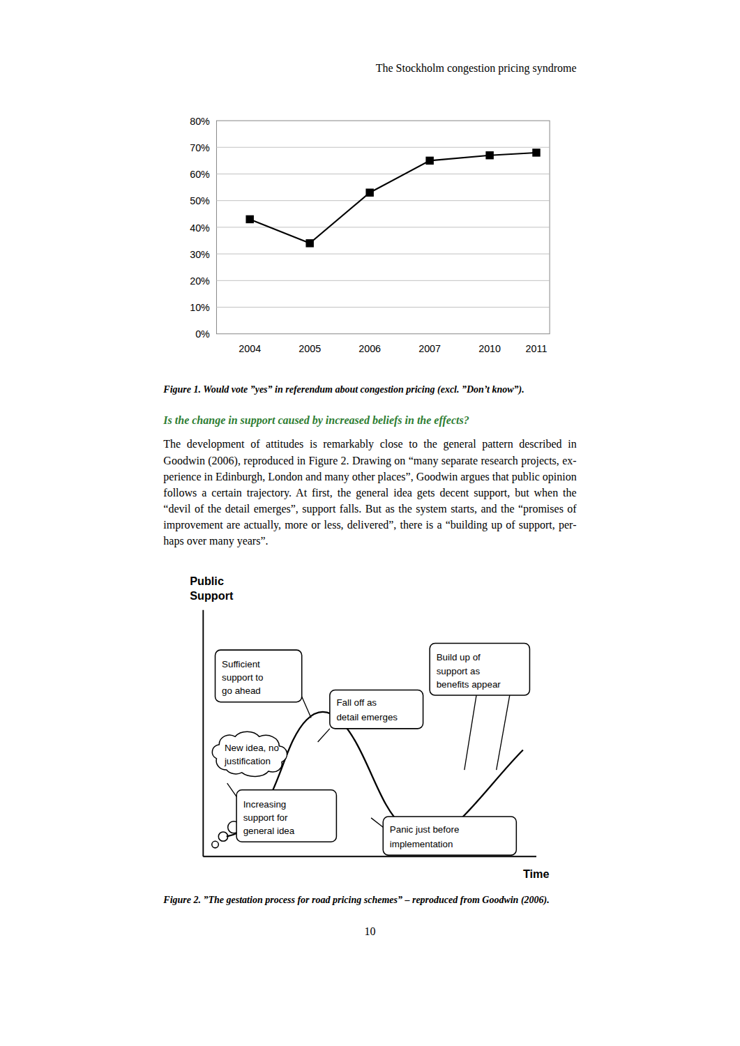The Stockholm congestion pricing syndrome
80% 70% 60% 50% 40% 30% 20% 10% 0% 2004 2005 2006 2007 2010 2011
Figure 1. Would vote ”yes” in referendum about congestion pricing (excl. ”Don’t know”).
Is the change in support caused by increased beliefs in the effects?
The development of attitudes is remarkably close to the general pattern described in Goodwin (2006), reproduced in Figure 2. Drawing on “many separate research projects, experience in Edinburgh, London and many other places”, Goodwin argues that public opinion follows a certain trajectory. At first, the general idea gets decent support, but when the “devil of the detail emerges”, support falls. But as the system starts, and the “promises of improvement are actually, more or less, delivered”, there is a “building up of support, perhaps over many years”.
Public Support Time New idea, no justification Sufficient support to go ahead Fall off as detail emerges Build up of support as benefits appear Increasing support for general idea Panic just before implementation
Figure 2. ”The gestation process for road pricing schemes” – reproduced from Goodwin (2006).
10